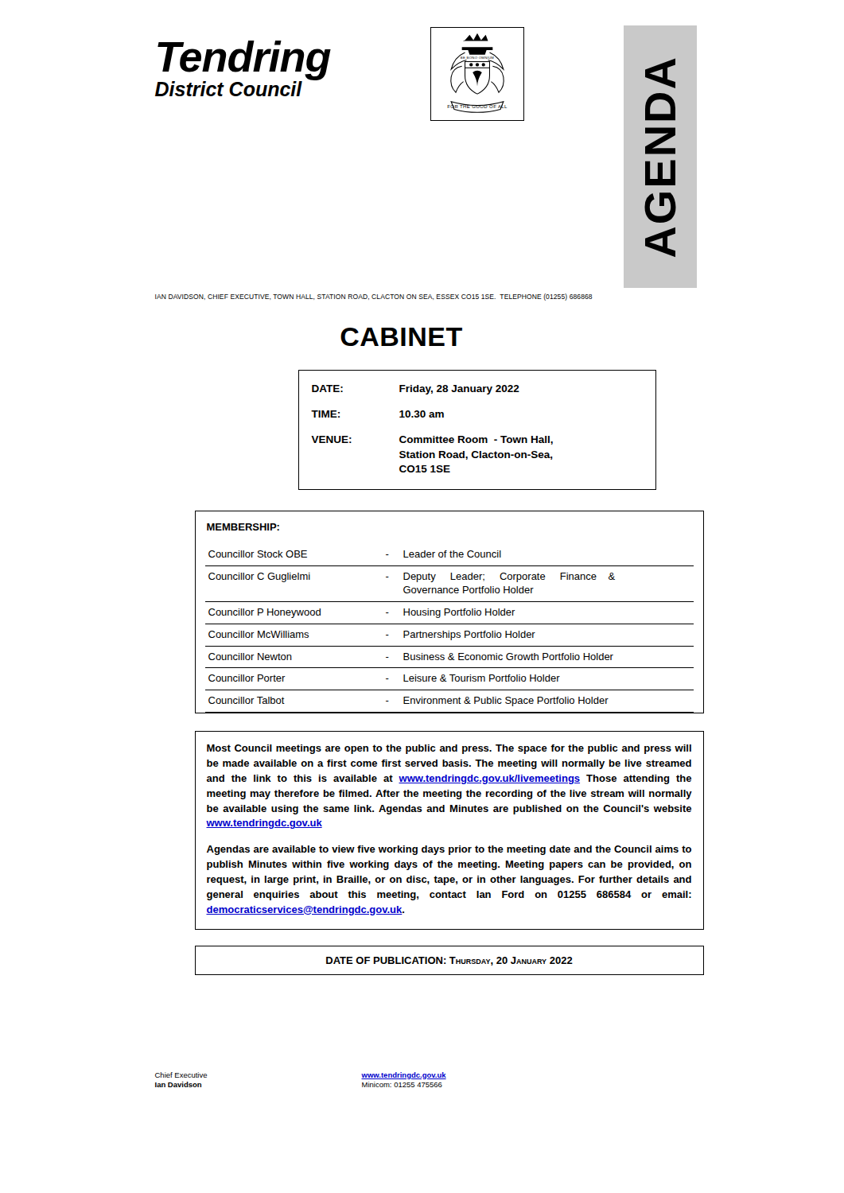Tendring
District Council
FOR THE GOOD OF ALL BE BONO OMNIUM
AGENDA
IAN DAVIDSON, CHIEF EXECUTIVE, TOWN HALL, STATION ROAD, CLACTON ON SEA, ESSEX CO15 1SE. TELEPHONE (01255) 686868
CABINET
| DATE: | Friday, 28 January 2022 |
| TIME: | 10.30 am |
| VENUE: | Committee Room - Town Hall, Station Road, Clacton-on-Sea, CO15 1SE |
MEMBERSHIP:
| Councillor Stock OBE | - | Leader of the Council |
| Councillor C Guglielmi | - | Deputy Leader; Corporate Finance & Governance Portfolio Holder |
| Councillor P Honeywood | - | Housing Portfolio Holder |
| Councillor McWilliams | - | Partnerships Portfolio Holder |
| Councillor Newton | - | Business & Economic Growth Portfolio Holder |
| Councillor Porter | - | Leisure & Tourism Portfolio Holder |
| Councillor Talbot | - | Environment & Public Space Portfolio Holder |
Most Council meetings are open to the public and press. The space for the public and press will be made available on a first come first served basis. The meeting will normally be live streamed and the link to this is available at www.tendringdc.gov.uk/livemeetings Those attending the meeting may therefore be filmed. After the meeting the recording of the live stream will normally be available using the same link. Agendas and Minutes are published on the Council's website www.tendringdc.gov.uk
Agendas are available to view five working days prior to the meeting date and the Council aims to publish Minutes within five working days of the meeting. Meeting papers can be provided, on request, in large print, in Braille, or on disc, tape, or in other languages. For further details and general enquiries about this meeting, contact Ian Ford on 01255 686584 or email: democraticservices@tendringdc.gov.uk.
DATE OF PUBLICATION: Thursday, 20 January 2022
Chief Executive
Ian Davidson
www.tendringdc.gov.uk
Minicom: 01255 475566